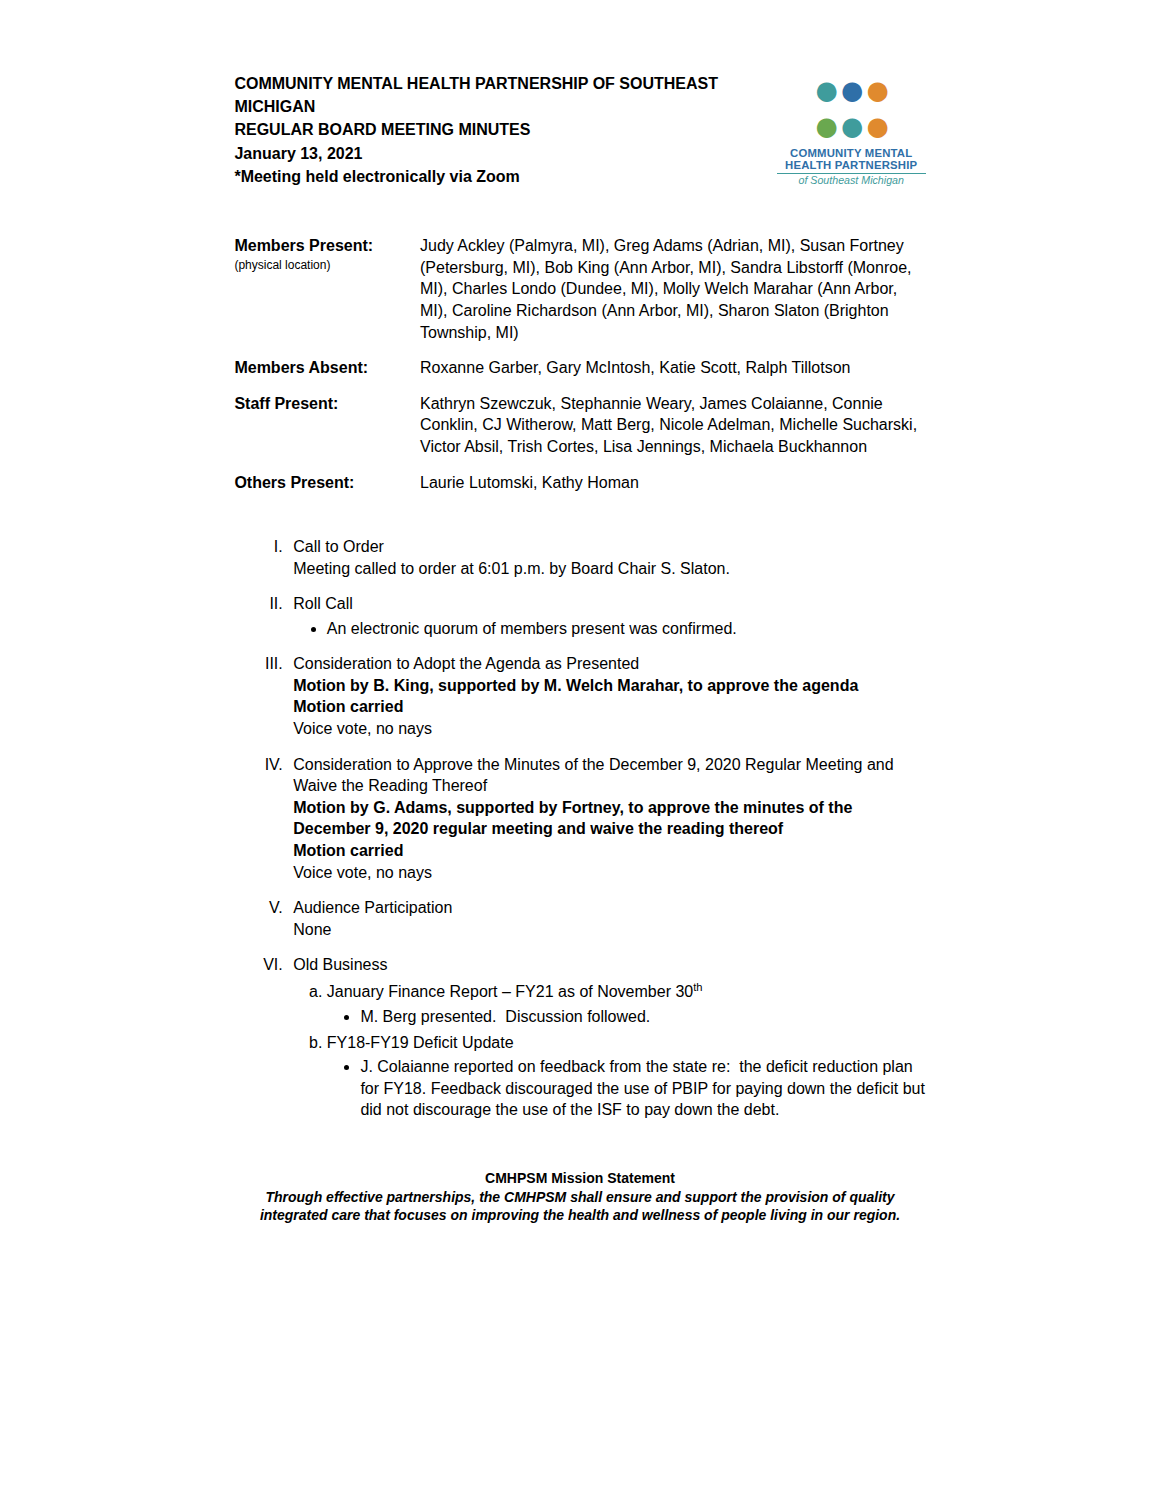COMMUNITY MENTAL HEALTH PARTNERSHIP OF SOUTHEAST MICHIGAN
REGULAR BOARD MEETING MINUTES
January 13, 2021
*Meeting held electronically via Zoom
●●●
●●● COMMUNITY MENTAL
HEALTH PARTNERSHIP of Southeast Michigan
| Members Present: (physical location) | Judy Ackley (Palmyra, MI), Greg Adams (Adrian, MI), Susan Fortney (Petersburg, MI), Bob King (Ann Arbor, MI), Sandra Libstorff (Monroe, MI), Charles Londo (Dundee, MI), Molly Welch Marahar (Ann Arbor, MI), Caroline Richardson (Ann Arbor, MI), Sharon Slaton (Brighton Township, MI) |
| Members Absent: | Roxanne Garber, Gary McIntosh, Katie Scott, Ralph Tillotson |
| Staff Present: | Kathryn Szewczuk, Stephannie Weary, James Colaianne, Connie Conklin, CJ Witherow, Matt Berg, Nicole Adelman, Michelle Sucharski, Victor Absil, Trish Cortes, Lisa Jennings, Michaela Buckhannon |
| Others Present: | Laurie Lutomski, Kathy Homan |
Call to Order Meeting called to order at 6:01 p.m. by Board Chair S. Slaton.
Roll Call
An electronic quorum of members present was confirmed.
Consideration to Adopt the Agenda as Presented Motion by B. King, supported by M. Welch Marahar, to approve the agenda
Motion carried
Voice vote, no nays
Consideration to Approve the Minutes of the December 9, 2020 Regular Meeting and Waive the Reading Thereof Motion by G. Adams, supported by Fortney, to approve the minutes of the December 9, 2020 regular meeting and waive the reading thereof
Motion carried
Voice vote, no nays
Audience Participation None
Old Business
January Finance Report – FY21 as of November 30th
M. Berg presented. Discussion followed.
FY18-FY19 Deficit Update
J. Colaianne reported on feedback from the state re: the deficit reduction plan for FY18. Feedback discouraged the use of PBIP for paying down the deficit but did not discourage the use of the ISF to pay down the debt.
CMHPSM Mission Statement
Through effective partnerships, the CMHPSM shall ensure and support the provision of quality integrated care that focuses on improving the health and wellness of people living in our region.